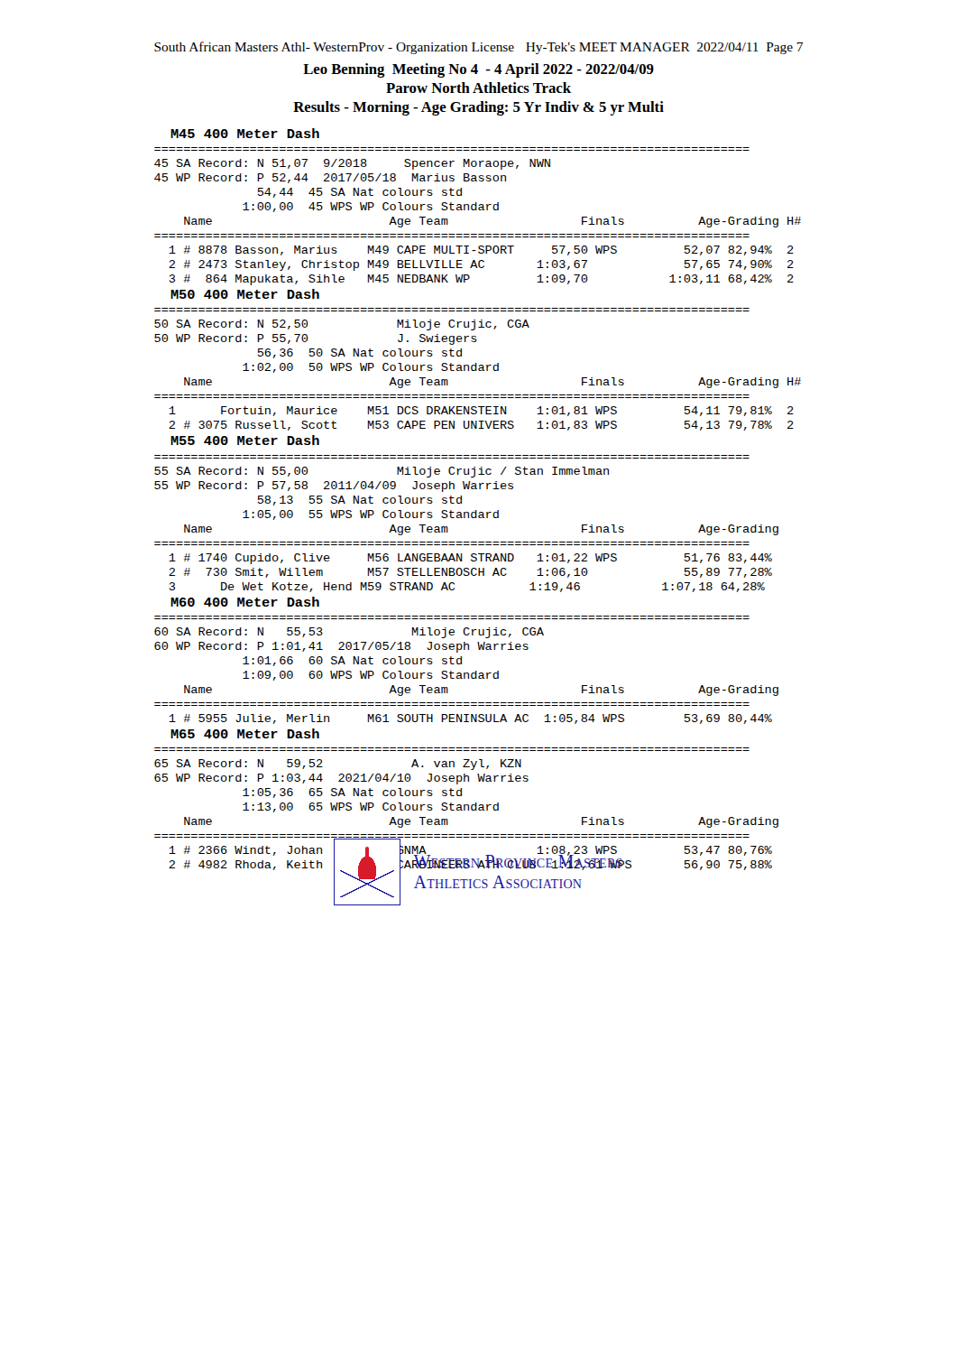South African Masters Athl- WesternProv - Organization License
Hy-Tek's MEET MANAGER 2022/04/11 Page 7
Leo Benning Meeting No 4 - 4 April 2022 - 2022/04/09
Parow North Athletics Track
Results - Morning - Age Grading: 5 Yr Indiv & 5 yr Multi
  M45 400 Meter Dash
=================================================================================
45 SA Record: N 51,07  9/2018     Spencer Moraope, NWN
45 WP Record: P 52,44  2017/05/18  Marius Basson
              54,44  45 SA Nat colours std
            1:00,00  45 WPS WP Colours Standard
    Name                        Age Team                  Finals          Age-Grading H#
=================================================================================
  1 # 8878 Basson, Marius    M49 CAPE MULTI-SPORT     57,50 WPS         52,07 82,94%  2
  2 # 2473 Stanley, Christop M49 BELLVILLE AC       1:03,67             57,65 74,90%  2
  3 #  864 Mapukata, Sihle   M45 NEDBANK WP         1:09,70           1:03,11 68,42%  2
  M50 400 Meter Dash
=================================================================================
50 SA Record: N 52,50            Miloje Crujic, CGA
50 WP Record: P 55,70            J. Swiegers
              56,36  50 SA Nat colours std
            1:02,00  50 WPS WP Colours Standard
    Name                        Age Team                  Finals          Age-Grading H#
=================================================================================
  1      Fortuin, Maurice    M51 DCS DRAKENSTEIN    1:01,81 WPS         54,11 79,81%  2
  2 # 3075 Russell, Scott    M53 CAPE PEN UNIVERS   1:01,83 WPS         54,13 79,78%  2
  M55 400 Meter Dash
=================================================================================
55 SA Record: N 55,00            Miloje Crujic / Stan Immelman
55 WP Record: P 57,58  2011/04/09  Joseph Warries
              58,13  55 SA Nat colours std
            1:05,00  55 WPS WP Colours Standard
    Name                        Age Team                  Finals          Age-Grading
=================================================================================
  1 # 1740 Cupido, Clive     M56 LANGEBAAN STRAND   1:01,22 WPS         51,76 83,44%
  2 #  730 Smit, Willem      M57 STELLENBOSCH AC    1:06,10             55,89 77,28%
  3      De Wet Kotze, Hend M59 STRAND AC          1:19,46           1:07,18 64,28%
  M60 400 Meter Dash
=================================================================================
60 SA Record: N   55,53            Miloje Crujic, CGA
60 WP Record: P 1:01,41  2017/05/18  Joseph Warries
            1:01,66  60 SA Nat colours std
            1:09,00  60 WPS WP Colours Standard
    Name                        Age Team                  Finals          Age-Grading
=================================================================================
  1 # 5955 Julie, Merlin     M61 SOUTH PENINSULA AC  1:05,84 WPS        53,69 80,44%
  M65 400 Meter Dash
=================================================================================
65 SA Record: N   59,52            A. van Zyl, KZN
65 WP Record: P 1:03,44  2021/04/10  Joseph Warries
            1:05,36  65 SA Nat colours std
            1:13,00  65 WPS WP Colours Standard
    Name                        Age Team                  Finals          Age-Grading
=================================================================================
  1 # 2366 Windt, Johan      M69 GNMA               1:08,23 WPS         53,47 80,76%
  2 # 4982 Rhoda, Keith      M65 CARBINEERS ATH CLUB  1:12,61 WPS       56,90 75,88%
Western Province Masters
Athletics Association